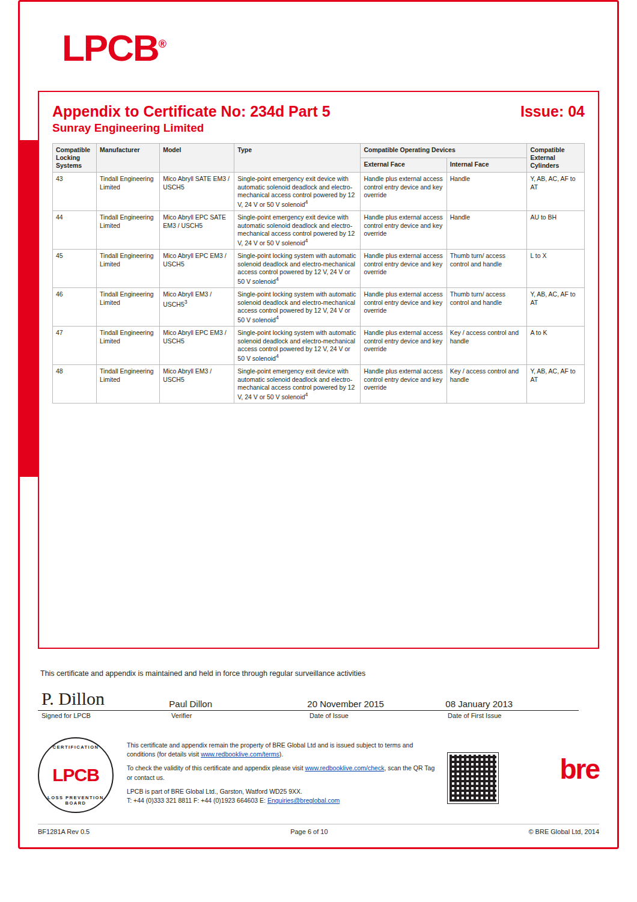LPCB®
Appendix to Certificate No: 234d Part 5
Issue: 04
Sunray Engineering Limited
| Compatible Locking Systems | Manufacturer | Model | Type | Compatible Operating Devices | Compatible External Cylinders |
| --- | --- | --- | --- | --- | --- |
| External Face | Internal Face |
| 43 | Tindall Engineering Limited | Mico Abryll SATE EM3 / USCH5 | Single-point emergency exit device with automatic solenoid deadlock and electro-mechanical access control powered by 12 V, 24 V or 50 V solenoid 4 | Handle plus external access control entry device and key override | Handle | Y, AB, AC, AF to AT |
| 44 | Tindall Engineering Limited | Mico Abryll EPC SATE EM3 / USCH5 | Single-point emergency exit device with automatic solenoid deadlock and electro-mechanical access control powered by 12 V, 24 V or 50 V solenoid 4 | Handle plus external access control entry device and key override | Handle | AU to BH |
| 45 | Tindall Engineering Limited | Mico Abryll EPC EM3 / USCH5 | Single-point locking system with automatic solenoid deadlock and electro-mechanical access control powered by 12 V, 24 V or 50 V solenoid 4 | Handle plus external access control entry device and key override | Thumb turn/ access control and handle | L to X |
| 46 | Tindall Engineering Limited | Mico Abryll EM3 / USCH5 3 | Single-point locking system with automatic solenoid deadlock and electro-mechanical access control powered by 12 V, 24 V or 50 V solenoid 4 | Handle plus external access control entry device and key override | Thumb turn/ access control and handle | Y, AB, AC, AF to AT |
| 47 | Tindall Engineering Limited | Mico Abryll EPC EM3 / USCH5 | Single-point locking system with automatic solenoid deadlock and electro-mechanical access control powered by 12 V, 24 V or 50 V solenoid 4 | Handle plus external access control entry device and key override | Key / access control and handle | A to K |
| 48 | Tindall Engineering Limited | Mico Abryll EM3 / USCH5 | Single-point emergency exit device with automatic solenoid deadlock and electro-mechanical access control powered by 12 V, 24 V or 50 V solenoid 4 | Handle plus external access control entry device and key override | Key / access control and handle | Y, AB, AC, AF to AT |
This certificate and appendix is maintained and held in force through regular surveillance activities
P. Dillon
Paul Dillon
20 November 2015
08 January 2013
Signed for LPCB
Verifier
Date of Issue
Date of First Issue
CERTIFICATION
LPCB
LOSS PREVENTION BOARD
This certificate and appendix remain the property of BRE Global Ltd and is issued subject to terms and conditions (for details visit www.redbooklive.com/terms).
To check the validity of this certificate and appendix please visit www.redbooklive.com/check, scan the QR Tag or contact us.
LPCB is part of BRE Global Ltd., Garston, Watford WD25 9XX.
T: +44 (0)333 321 8811 F: +44 (0)1923 664603 E: Enquiries@breglobal.com
bre
BF1281A Rev 0.5
Page 6 of 10
© BRE Global Ltd, 2014